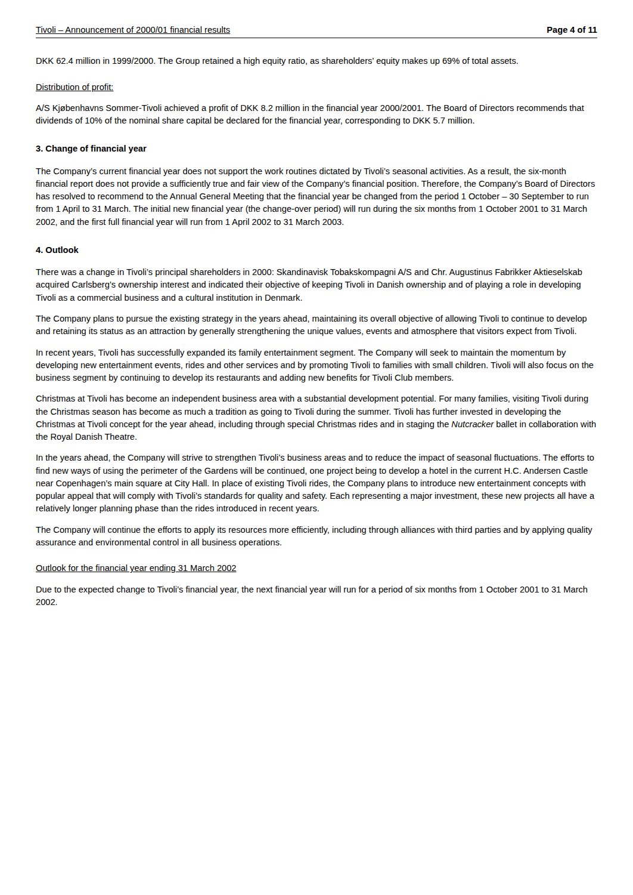Tivoli – Announcement of 2000/01 financial results Page 4 of 11
DKK 62.4 million in 1999/2000. The Group retained a high equity ratio, as shareholders’ equity makes up 69% of total assets.
Distribution of profit:
A/S Kjøbenhavns Sommer-Tivoli achieved a profit of DKK 8.2 million in the financial year 2000/2001. The Board of Directors recommends that dividends of 10% of the nominal share capital be declared for the financial year, corresponding to DKK 5.7 million.
3. Change of financial year
The Company’s current financial year does not support the work routines dictated by Tivoli’s seasonal activities. As a result, the six-month financial report does not provide a sufficiently true and fair view of the Company’s financial position. Therefore, the Company’s Board of Directors has resolved to recommend to the Annual General Meeting that the financial year be changed from the period 1 October – 30 September to run from 1 April to 31 March. The initial new financial year (the change-over period) will run during the six months from 1 October 2001 to 31 March 2002, and the first full financial year will run from 1 April 2002 to 31 March 2003.
4. Outlook
There was a change in Tivoli’s principal shareholders in 2000: Skandinavisk Tobakskompagni A/S and Chr. Augustinus Fabrikker Aktieselskab acquired Carlsberg’s ownership interest and indicated their objective of keeping Tivoli in Danish ownership and of playing a role in developing Tivoli as a commercial business and a cultural institution in Denmark.
The Company plans to pursue the existing strategy in the years ahead, maintaining its overall objective of allowing Tivoli to continue to develop and retaining its status as an attraction by generally strengthening the unique values, events and atmosphere that visitors expect from Tivoli.
In recent years, Tivoli has successfully expanded its family entertainment segment. The Company will seek to maintain the momentum by developing new entertainment events, rides and other services and by promoting Tivoli to families with small children. Tivoli will also focus on the business segment by continuing to develop its restaurants and adding new benefits for Tivoli Club members.
Christmas at Tivoli has become an independent business area with a substantial development potential. For many families, visiting Tivoli during the Christmas season has become as much a tradition as going to Tivoli during the summer. Tivoli has further invested in developing the Christmas at Tivoli concept for the year ahead, including through special Christmas rides and in staging the Nutcracker ballet in collaboration with the Royal Danish Theatre.
In the years ahead, the Company will strive to strengthen Tivoli’s business areas and to reduce the impact of seasonal fluctuations. The efforts to find new ways of using the perimeter of the Gardens will be continued, one project being to develop a hotel in the current H.C. Andersen Castle near Copenhagen’s main square at City Hall. In place of existing Tivoli rides, the Company plans to introduce new entertainment concepts with popular appeal that will comply with Tivoli’s standards for quality and safety. Each representing a major investment, these new projects all have a relatively longer planning phase than the rides introduced in recent years.
The Company will continue the efforts to apply its resources more efficiently, including through alliances with third parties and by applying quality assurance and environmental control in all business operations.
Outlook for the financial year ending 31 March 2002
Due to the expected change to Tivoli’s financial year, the next financial year will run for a period of six months from 1 October 2001 to 31 March 2002.